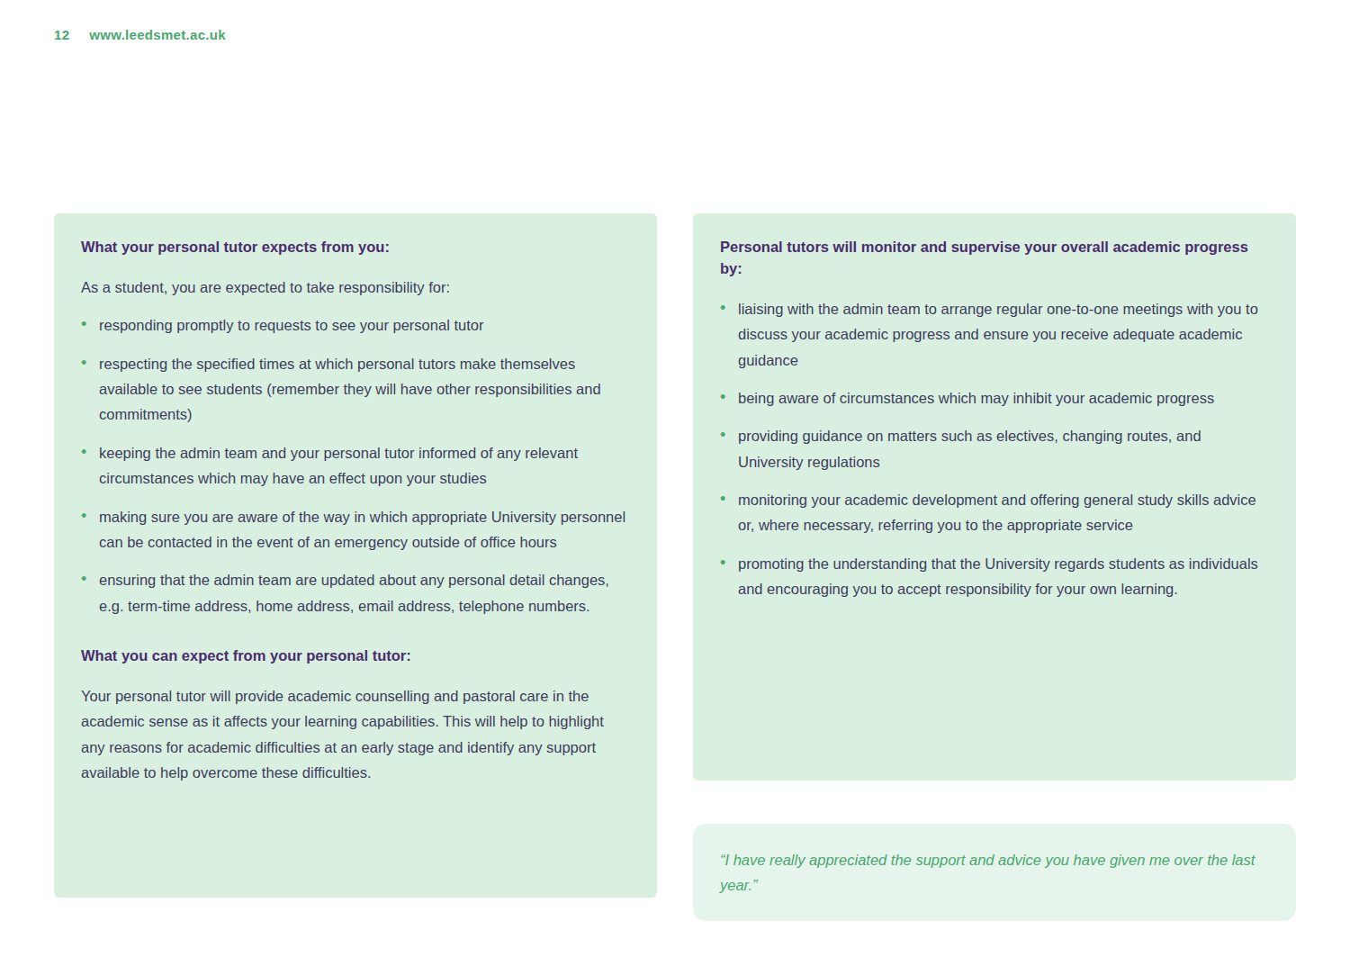12 www.leedsmet.ac.uk
What your personal tutor expects from you:
As a student, you are expected to take responsibility for:
responding promptly to requests to see your personal tutor
respecting the specified times at which personal tutors make themselves available to see students (remember they will have other responsibilities and commitments)
keeping the admin team and your personal tutor informed of any relevant circumstances which may have an effect upon your studies
making sure you are aware of the way in which appropriate University personnel can be contacted in the event of an emergency outside of office hours
ensuring that the admin team are updated about any personal detail changes, e.g. term-time address, home address, email address, telephone numbers.
What you can expect from your personal tutor:
Your personal tutor will provide academic counselling and pastoral care in the academic sense as it affects your learning capabilities. This will help to highlight any reasons for academic difficulties at an early stage and identify any support available to help overcome these difficulties.
Personal tutors will monitor and supervise your overall academic progress by:
liaising with the admin team to arrange regular one-to-one meetings with you to discuss your academic progress and ensure you receive adequate academic guidance
being aware of circumstances which may inhibit your academic progress
providing guidance on matters such as electives, changing routes, and University regulations
monitoring your academic development and offering general study skills advice or, where necessary, referring you to the appropriate service
promoting the understanding that the University regards students as individuals and encouraging you to accept responsibility for your own learning.
“I have really appreciated the support and advice you have given me over the last year.”